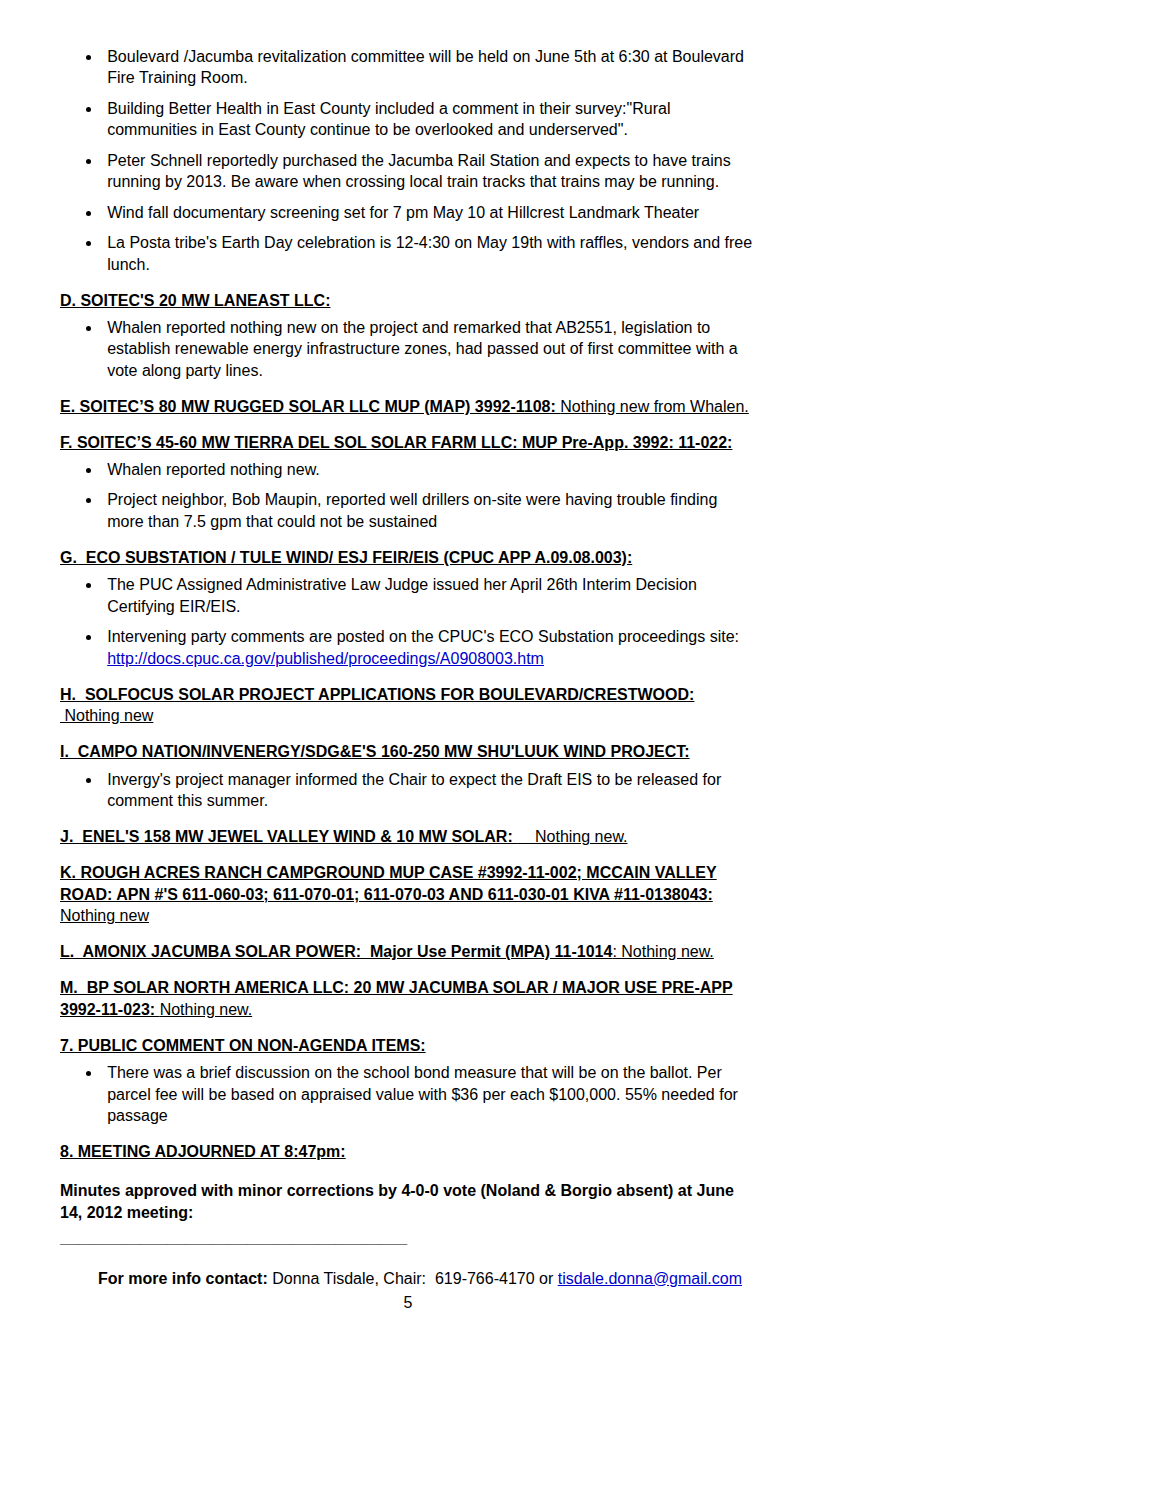Boulevard /Jacumba revitalization committee will be held on June 5th at 6:30 at Boulevard Fire Training Room.
Building Better Health in East County included a comment in their survey:"Rural communities in East County continue to be overlooked and underserved".
Peter Schnell reportedly purchased the Jacumba Rail Station and expects to have trains running by 2013. Be aware when crossing local train tracks that trains may be running.
Wind fall documentary screening set for 7 pm May 10 at Hillcrest Landmark Theater
La Posta tribe's Earth Day celebration is 12-4:30 on May 19th with raffles, vendors and free lunch.
D. SOITEC'S 20 MW LANEAST LLC:
Whalen reported nothing new on the project and remarked that AB2551, legislation to establish renewable energy infrastructure zones, had passed out of first committee with a vote along party lines.
E. SOITEC’S 80 MW RUGGED SOLAR LLC MUP (MAP) 3992-1108: Nothing new from Whalen.
F. SOITEC’S 45-60 MW TIERRA DEL SOL SOLAR FARM LLC: MUP Pre-App. 3992: 11-022:
Whalen reported nothing new.
Project neighbor, Bob Maupin, reported well drillers on-site were having trouble finding more than 7.5 gpm that could not be sustained
G. ECO SUBSTATION / TULE WIND/ ESJ FEIR/EIS (CPUC APP A.09.08.003):
The PUC Assigned Administrative Law Judge issued her April 26th Interim Decision Certifying EIR/EIS.
Intervening party comments are posted on the CPUC's ECO Substation proceedings site:
http://docs.cpuc.ca.gov/published/proceedings/A0908003.htm
H. SOLFOCUS SOLAR PROJECT APPLICATIONS FOR BOULEVARD/CRESTWOOD: Nothing new
I. CAMPO NATION/INVENERGY/SDG&E'S 160-250 MW SHU'LUUK WIND PROJECT:
Invergy's project manager informed the Chair to expect the Draft EIS to be released for comment this summer.
J. ENEL'S 158 MW JEWEL VALLEY WIND & 10 MW SOLAR: Nothing new.
K. ROUGH ACRES RANCH CAMPGROUND MUP CASE #3992-11-002; MCCAIN VALLEY ROAD: APN #'S 611-060-03; 611-070-01; 611-070-03 AND 611-030-01 KIVA #11-0138043: Nothing new
L. AMONIX JACUMBA SOLAR POWER: Major Use Permit (MPA) 11-1014: Nothing new.
M. BP SOLAR NORTH AMERICA LLC: 20 MW JACUMBA SOLAR / MAJOR USE PRE-APP 3992-11-023: Nothing new.
7. PUBLIC COMMENT ON NON-AGENDA ITEMS:
There was a brief discussion on the school bond measure that will be on the ballot. Per parcel fee will be based on appraised value with $36 per each $100,000. 55% needed for passage
8. MEETING ADJOURNED AT 8:47pm:
Minutes approved with minor corrections by 4-0-0 vote (Noland & Borgio absent) at June 14, 2012 meeting:
_______________________________________
For more info contact: Donna Tisdale, Chair: 619-766-4170 or tisdale.donna@gmail.com
5